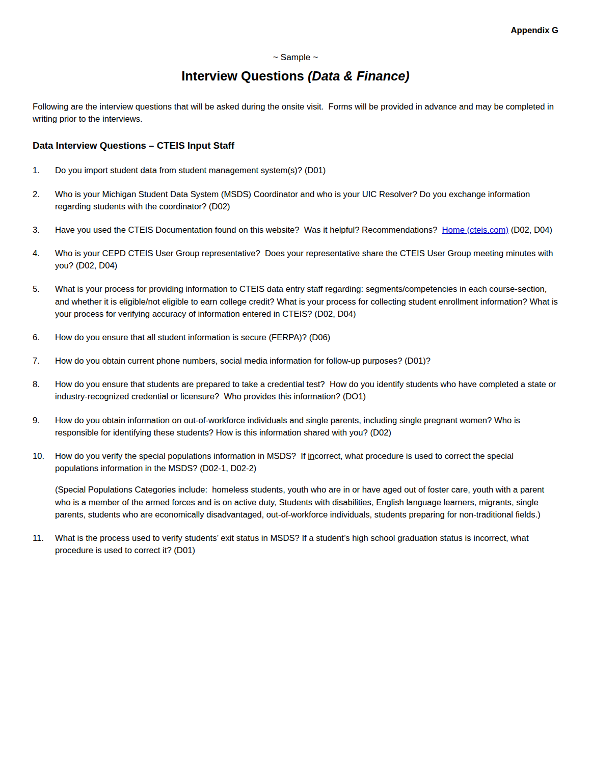Appendix G
~ Sample ~
Interview Questions (Data & Finance)
Following are the interview questions that will be asked during the onsite visit. Forms will be provided in advance and may be completed in writing prior to the interviews.
Data Interview Questions – CTEIS Input Staff
Do you import student data from student management system(s)? (D01)
Who is your Michigan Student Data System (MSDS) Coordinator and who is your UIC Resolver? Do you exchange information regarding students with the coordinator? (D02)
Have you used the CTEIS Documentation found on this website? Was it helpful? Recommendations? Home (cteis.com) (D02, D04)
Who is your CEPD CTEIS User Group representative? Does your representative share the CTEIS User Group meeting minutes with you? (D02, D04)
What is your process for providing information to CTEIS data entry staff regarding: segments/competencies in each course-section, and whether it is eligible/not eligible to earn college credit? What is your process for collecting student enrollment information? What is your process for verifying accuracy of information entered in CTEIS? (D02, D04)
How do you ensure that all student information is secure (FERPA)? (D06)
How do you obtain current phone numbers, social media information for follow-up purposes? (D01)?
How do you ensure that students are prepared to take a credential test? How do you identify students who have completed a state or industry-recognized credential or licensure? Who provides this information? (DO1)
How do you obtain information on out-of-workforce individuals and single parents, including single pregnant women? Who is responsible for identifying these students? How is this information shared with you? (D02)
How do you verify the special populations information in MSDS? If incorrect, what procedure is used to correct the special populations information in the MSDS? (D02-1, D02-2)
(Special Populations Categories include: homeless students, youth who are in or have aged out of foster care, youth with a parent who is a member of the armed forces and is on active duty, Students with disabilities, English language learners, migrants, single parents, students who are economically disadvantaged, out-of-workforce individuals, students preparing for non-traditional fields.)
What is the process used to verify students’ exit status in MSDS? If a student’s high school graduation status is incorrect, what procedure is used to correct it? (D01)